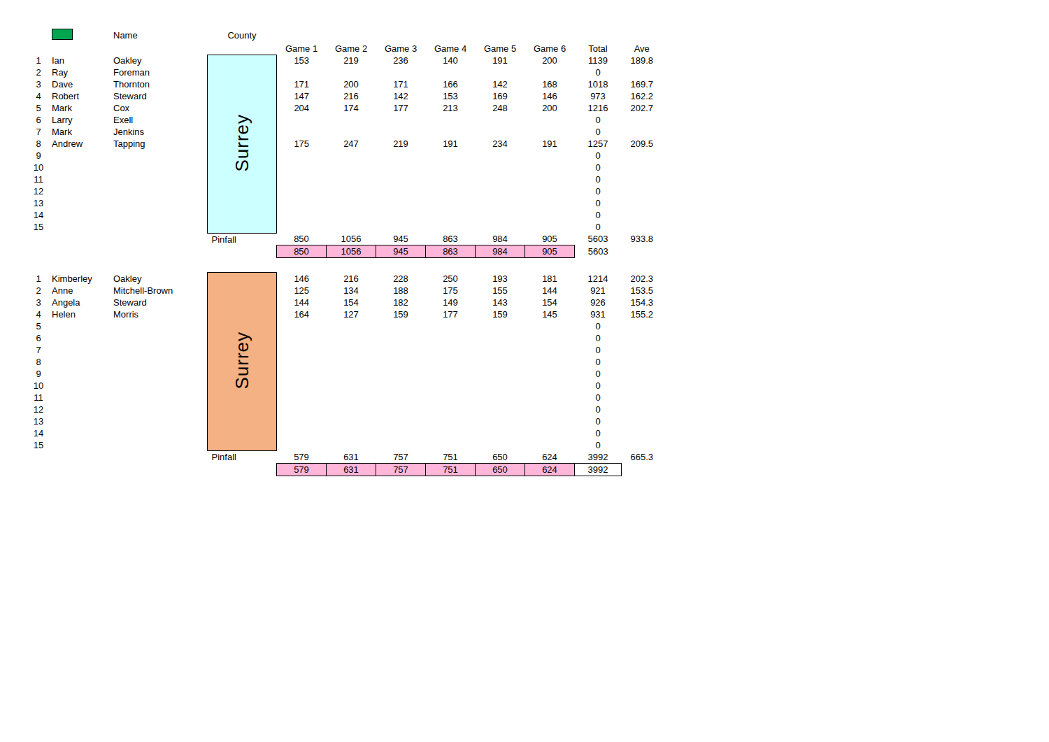| | | Name | County | | | | | | | | |
| | | | | Game 1 | Game 2 | Game 3 | Game 4 | Game 5 | Game 6 | Total | Ave |
| 1 | Ian | Oakley | Surrey | 153 | 219 | 236 | 140 | 191 | 200 | 1139 | 189.8 |
| 2 | Ray | Foreman | | | | | | | 0 | |
| 3 | Dave | Thornton | 171 | 200 | 171 | 166 | 142 | 168 | 1018 | 169.7 |
| 4 | Robert | Steward | 147 | 216 | 142 | 153 | 169 | 146 | 973 | 162.2 |
| 5 | Mark | Cox | 204 | 174 | 177 | 213 | 248 | 200 | 1216 | 202.7 |
| 6 | Larry | Exell | | | | | | | 0 | |
| 7 | Mark | Jenkins | | | | | | | 0 | |
| 8 | Andrew | Tapping | 175 | 247 | 219 | 191 | 234 | 191 | 1257 | 209.5 |
| 9 | | | | | | | | | 0 | |
| 10 | | | | | | | | | 0 | |
| 11 | | | | | | | | | 0 | |
| 12 | | | | | | | | | 0 | |
| 13 | | | | | | | | | 0 | |
| 14 | | | | | | | | | 0 | |
| 15 | | | | | | | | | 0 | |
| | | | Pinfall | 850 | 1056 | 945 | 863 | 984 | 905 | 5603 | 933.8 |
| | | | | 850 | 1056 | 945 | 863 | 984 | 905 | 5603 | |
| 1 | Kimberley | Oakley | Surrey | 146 | 216 | 228 | 250 | 193 | 181 | 1214 | 202.3 |
| 2 | Anne | Mitchell-Brown | 125 | 134 | 188 | 175 | 155 | 144 | 921 | 153.5 |
| 3 | Angela | Steward | 144 | 154 | 182 | 149 | 143 | 154 | 926 | 154.3 |
| 4 | Helen | Morris | 164 | 127 | 159 | 177 | 159 | 145 | 931 | 155.2 |
| 5 | | | | | | | | | 0 | |
| 6 | | | | | | | | | 0 | |
| 7 | | | | | | | | | 0 | |
| 8 | | | | | | | | | 0 | |
| 9 | | | | | | | | | 0 | |
| 10 | | | | | | | | | 0 | |
| 11 | | | | | | | | | 0 | |
| 12 | | | | | | | | | 0 | |
| 13 | | | | | | | | | 0 | |
| 14 | | | | | | | | | 0 | |
| 15 | | | | | | | | | 0 | |
| | | | Pinfall | 579 | 631 | 757 | 751 | 650 | 624 | 3992 | 665.3 |
| | | | | 579 | 631 | 757 | 751 | 650 | 624 | 3992 | |